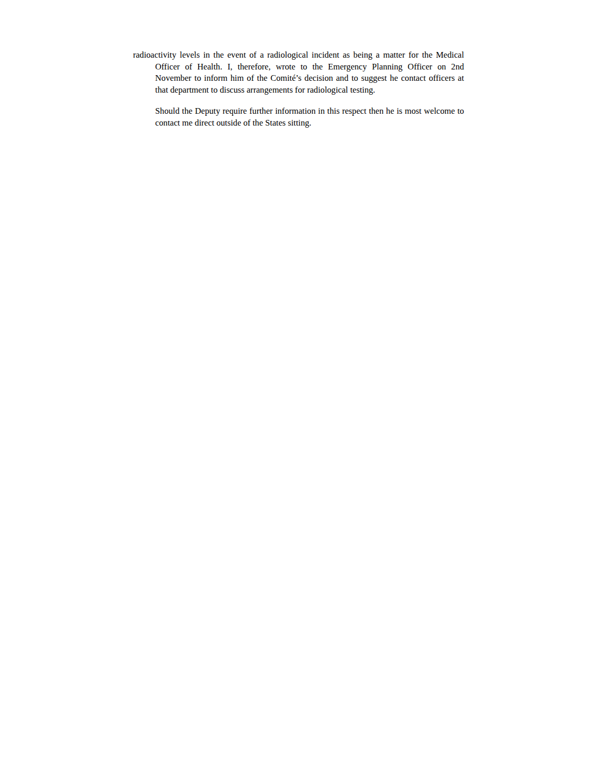radioactivity levels in the event of a radiological incident as being a matter for the Medical Officer of Health. I, therefore, wrote to the Emergency Planning Officer on 2nd November to inform him of the Comité’s decision and to suggest he contact officers at that department to discuss arrangements for radiological testing.
Should the Deputy require further information in this respect then he is most welcome to contact me direct outside of the States sitting.